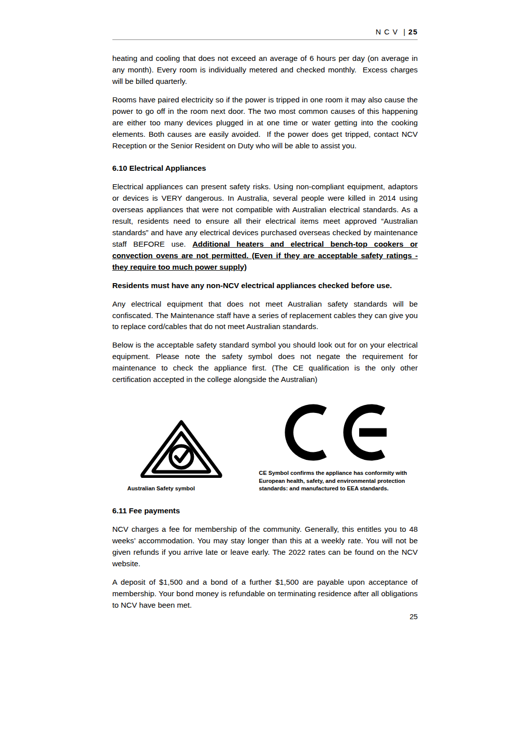N C V | 25
heating and cooling that does not exceed an average of 6 hours per day (on average in any month). Every room is individually metered and checked monthly. Excess charges will be billed quarterly.
Rooms have paired electricity so if the power is tripped in one room it may also cause the power to go off in the room next door. The two most common causes of this happening are either too many devices plugged in at one time or water getting into the cooking elements. Both causes are easily avoided. If the power does get tripped, contact NCV Reception or the Senior Resident on Duty who will be able to assist you.
6.10 Electrical Appliances
Electrical appliances can present safety risks. Using non-compliant equipment, adaptors or devices is VERY dangerous. In Australia, several people were killed in 2014 using overseas appliances that were not compatible with Australian electrical standards. As a result, residents need to ensure all their electrical items meet approved “Australian standards” and have any electrical devices purchased overseas checked by maintenance staff BEFORE use. Additional heaters and electrical bench-top cookers or convection ovens are not permitted. (Even if they are acceptable safety ratings - they require too much power supply)
Residents must have any non-NCV electrical appliances checked before use.
Any electrical equipment that does not meet Australian safety standards will be confiscated. The Maintenance staff have a series of replacement cables they can give you to replace cord/cables that do not meet Australian standards.
Below is the acceptable safety standard symbol you should look out for on your electrical equipment. Please note the safety symbol does not negate the requirement for maintenance to check the appliance first. (The CE qualification is the only other certification accepted in the college alongside the Australian)
Australian Safety symbol
CE Symbol confirms the appliance has conformity with European health, safety, and environmental protection standards: and manufactured to EEA standards.
6.11 Fee payments
NCV charges a fee for membership of the community. Generally, this entitles you to 48 weeks’ accommodation. You may stay longer than this at a weekly rate. You will not be given refunds if you arrive late or leave early. The 2022 rates can be found on the NCV website.
A deposit of $1,500 and a bond of a further $1,500 are payable upon acceptance of membership. Your bond money is refundable on terminating residence after all obligations to NCV have been met.
25